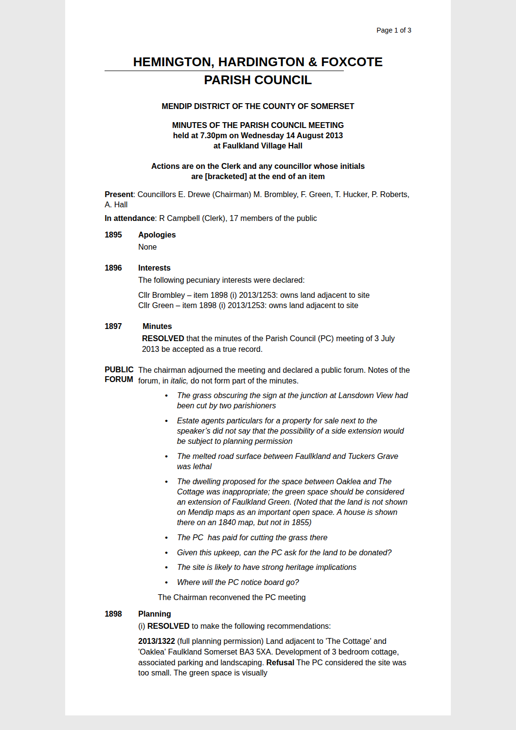Page 1 of 3
HEMINGTON, HARDINGTON & FOXCOTE
PARISH COUNCIL
MENDIP DISTRICT OF THE COUNTY OF SOMERSET
MINUTES OF THE PARISH COUNCIL MEETING
held at 7.30pm on Wednesday 14 August 2013
at Faulkland Village Hall
Actions are on the Clerk and any councillor whose initials
are [bracketed] at the end of an item
Present: Councillors E. Drewe (Chairman) M. Brombley, F. Green, T. Hucker, P. Roberts, A. Hall
In attendance: R Campbell (Clerk), 17 members of the public
1895
Apologies
None
1896
Interests
The following pecuniary interests were declared:
Cllr Brombley – item 1898 (i) 2013/1253: owns land adjacent to site
Cllr Green – item 1898 (i) 2013/1253: owns land adjacent to site
1897
Minutes
RESOLVED that the minutes of the Parish Council (PC) meeting of 3 July 2013 be accepted as a true record.
PUBLIC FORUM
The chairman adjourned the meeting and declared a public forum. Notes of the forum, in italic, do not form part of the minutes.
The grass obscuring the sign at the junction at Lansdown View had been cut by two parishioners
Estate agents particulars for a property for sale next to the speaker’s did not say that the possibility of a side extension would be subject to planning permission
The melted road surface between Faullkland and Tuckers Grave was lethal
The dwelling proposed for the space between Oaklea and The Cottage was inappropriate; the green space should be considered an extension of Faulkland Green. (Noted that the land is not shown on Mendip maps as an important open space. A house is shown there on an 1840 map, but not in 1855)
The PC has paid for cutting the grass there
Given this upkeep, can the PC ask for the land to be donated?
The site is likely to have strong heritage implications
Where will the PC notice board go?
The Chairman reconvened the PC meeting
1898
Planning
(i) RESOLVED to make the following recommendations:
2013/1322 (full planning permission) Land adjacent to 'The Cottage' and 'Oaklea' Faulkland Somerset BA3 5XA. Development of 3 bedroom cottage, associated parking and landscaping. Refusal The PC considered the site was too small. The green space is visually